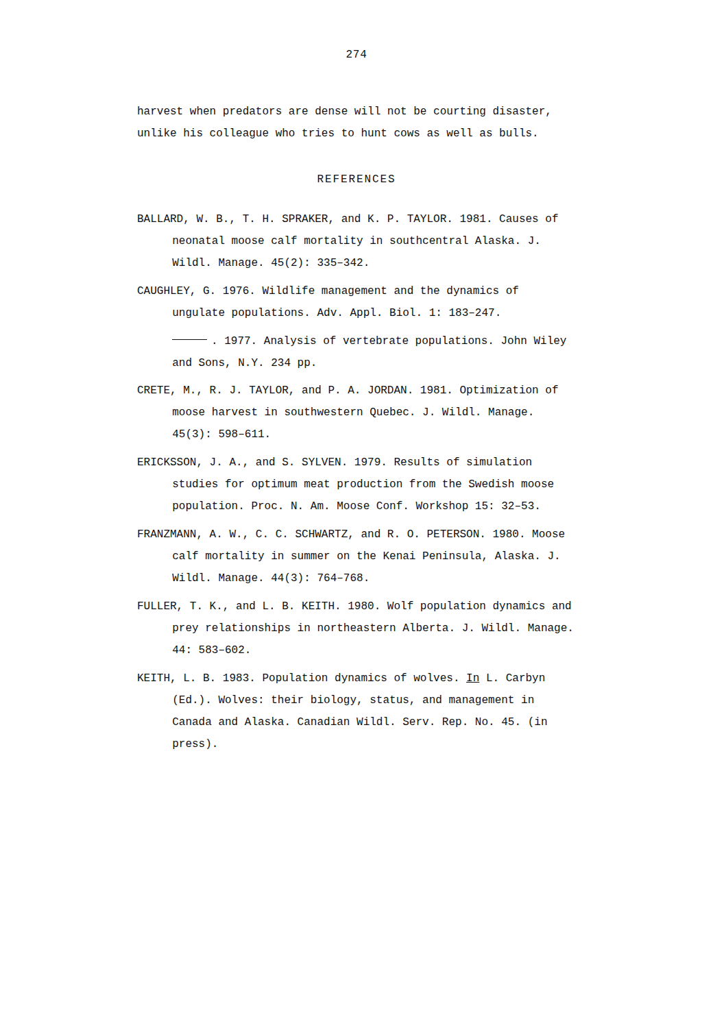274
harvest when predators are dense will not be courting disaster, unlike his colleague who tries to hunt cows as well as bulls.
REFERENCES
BALLARD, W. B., T. H. SPRAKER, and K. P. TAYLOR. 1981. Causes of neonatal moose calf mortality in southcentral Alaska. J. Wildl. Manage. 45(2): 335–342.
CAUGHLEY, G. 1976. Wildlife management and the dynamics of ungulate populations. Adv. Appl. Biol. 1: 183–247.
. 1977. Analysis of vertebrate populations. John Wiley and Sons, N.Y. 234 pp.
CRETE, M., R. J. TAYLOR, and P. A. JORDAN. 1981. Optimization of moose harvest in southwestern Quebec. J. Wildl. Manage. 45(3): 598–611.
ERICKSSON, J. A., and S. SYLVEN. 1979. Results of simulation studies for optimum meat production from the Swedish moose population. Proc. N. Am. Moose Conf. Workshop 15: 32–53.
FRANZMANN, A. W., C. C. SCHWARTZ, and R. O. PETERSON. 1980. Moose calf mortality in summer on the Kenai Peninsula, Alaska. J. Wildl. Manage. 44(3): 764–768.
FULLER, T. K., and L. B. KEITH. 1980. Wolf population dynamics and prey relationships in northeastern Alberta. J. Wildl. Manage. 44: 583–602.
KEITH, L. B. 1983. Population dynamics of wolves. In L. Carbyn (Ed.). Wolves: their biology, status, and management in Canada and Alaska. Canadian Wildl. Serv. Rep. No. 45. (in press).